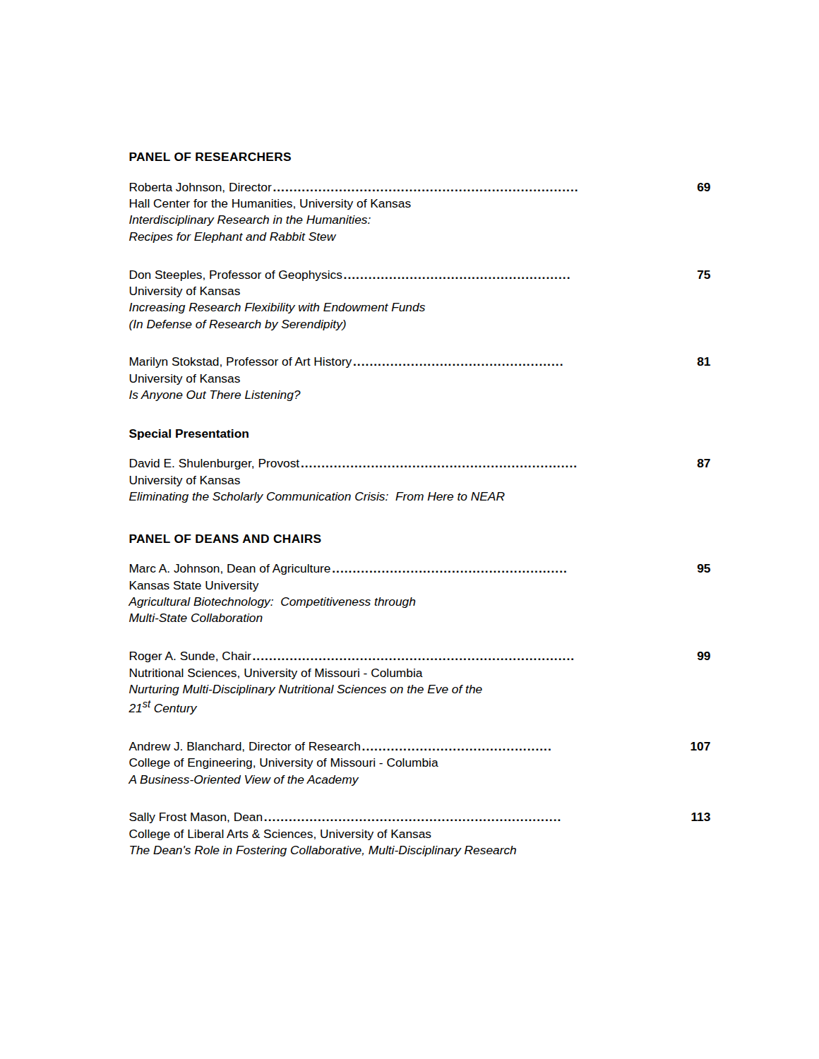PANEL OF RESEARCHERS
Roberta Johnson, Director .......................................................................... 69
Hall Center for the Humanities, University of Kansas Interdisciplinary Research in the Humanities: Recipes for Elephant and Rabbit Stew
Don Steeples, Professor of Geophysics ....................................................... 75
University of Kansas Increasing Research Flexibility with Endowment Funds (In Defense of Research by Serendipity)
Marilyn Stokstad, Professor of Art History ................................................... 81
University of Kansas Is Anyone Out There Listening?
Special Presentation
David E. Shulenburger, Provost ................................................................... 87
University of Kansas Eliminating the Scholarly Communication Crisis: From Here to NEAR
PANEL OF DEANS AND CHAIRS
Marc A. Johnson, Dean of Agriculture ......................................................... 95
Kansas State University Agricultural Biotechnology: Competitiveness through Multi-State Collaboration
Roger A. Sunde, Chair .............................................................................. 99
Nutritional Sciences, University of Missouri - Columbia Nurturing Multi-Disciplinary Nutritional Sciences on the Eve of the 21st Century
Andrew J. Blanchard, Director of Research .............................................. 107
College of Engineering, University of Missouri - Columbia A Business-Oriented View of the Academy
Sally Frost Mason, Dean ........................................................................ 113
College of Liberal Arts & Sciences, University of Kansas The Dean's Role in Fostering Collaborative, Multi-Disciplinary Research